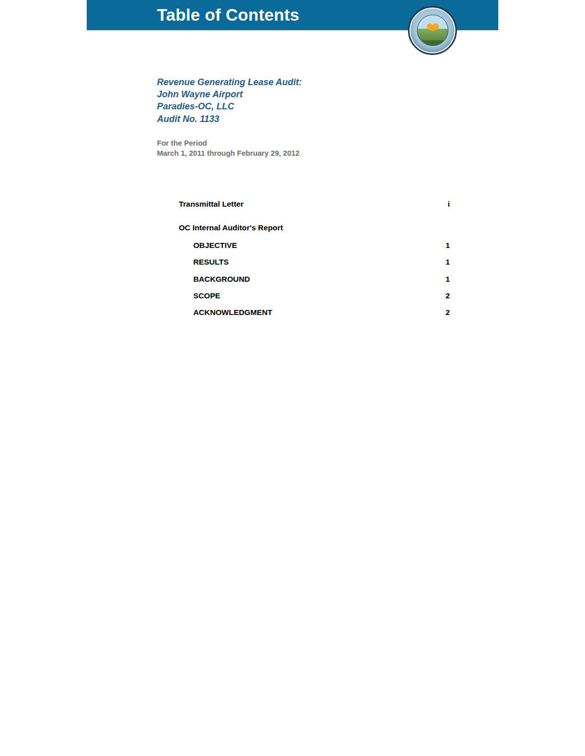Table of Contents
Revenue Generating Lease Audit:
John Wayne Airport
Paradies-OC, LLC
Audit No. 1133
For the Period
March 1, 2011 through February 29, 2012
Transmittal Letter i
OC Internal Auditor's Report
OBJECTIVE 1
RESULTS 1
BACKGROUND 1
SCOPE 2
ACKNOWLEDGMENT 2